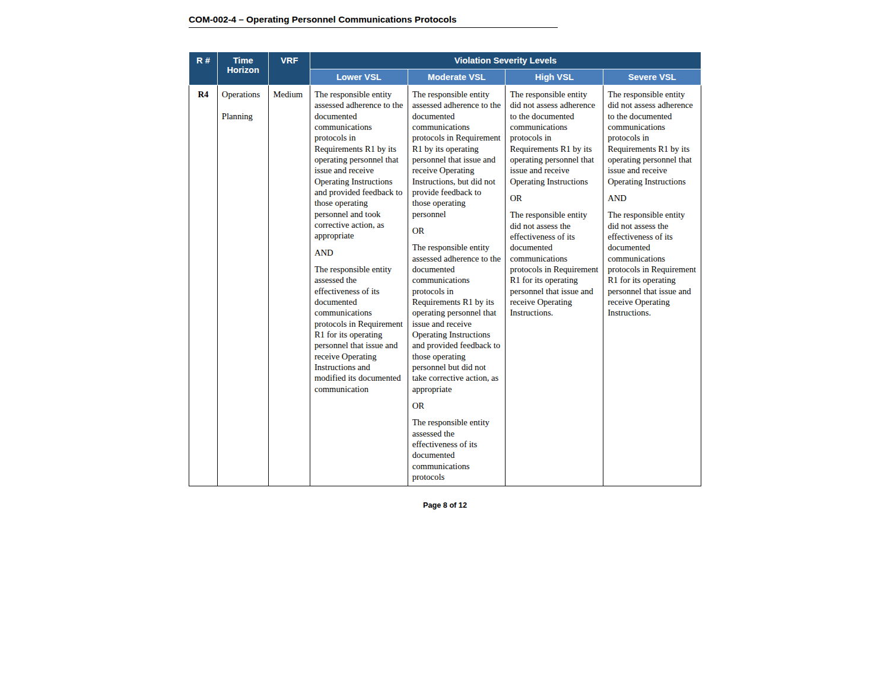COM-002-4 – Operating Personnel Communications Protocols
| R # | Time Horizon | VRF | Violation Severity Levels |
| --- | --- | --- | --- |
| Lower VSL | Moderate VSL | High VSL | Severe VSL |
| R4 | Operations Planning | Medium | The responsible entity assessed adherence to the documented communications protocols in Requirements R1 by its operating personnel that issue and receive Operating Instructions and provided feedback to those operating personnel and took corrective action, as appropriate AND The responsible entity assessed the effectiveness of its documented communications protocols in Requirement R1 for its operating personnel that issue and receive Operating Instructions and modified its documented communication | The responsible entity assessed adherence to the documented communications protocols in Requirement R1 by its operating personnel that issue and receive Operating Instructions, but did not provide feedback to those operating personnel OR The responsible entity assessed adherence to the documented communications protocols in Requirements R1 by its operating personnel that issue and receive Operating Instructions and provided feedback to those operating personnel but did not take corrective action, as appropriate OR The responsible entity assessed the effectiveness of its documented communications protocols | The responsible entity did not assess adherence to the documented communications protocols in Requirements R1 by its operating personnel that issue and receive Operating Instructions OR The responsible entity did not assess the effectiveness of its documented communications protocols in Requirement R1 for its operating personnel that issue and receive Operating Instructions. | The responsible entity did not assess adherence to the documented communications protocols in Requirements R1 by its operating personnel that issue and receive Operating Instructions AND The responsible entity did not assess the effectiveness of its documented communications protocols in Requirement R1 for its operating personnel that issue and receive Operating Instructions. |
Page 8 of 12